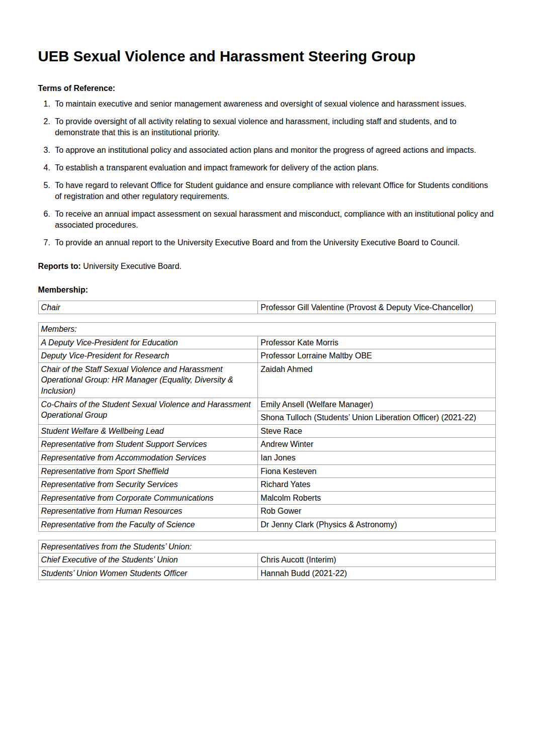UEB Sexual Violence and Harassment Steering Group
Terms of Reference:
To maintain executive and senior management awareness and oversight of sexual violence and harassment issues.
To provide oversight of all activity relating to sexual violence and harassment, including staff and students, and to demonstrate that this is an institutional priority.
To approve an institutional policy and associated action plans and monitor the progress of agreed actions and impacts.
To establish a transparent evaluation and impact framework for delivery of the action plans.
To have regard to relevant Office for Student guidance and ensure compliance with relevant Office for Students conditions of registration and other regulatory requirements.
To receive an annual impact assessment on sexual harassment and misconduct, compliance with an institutional policy and associated procedures.
To provide an annual report to the University Executive Board and from the University Executive Board to Council.
Reports to: University Executive Board.
Membership:
| Chair | Professor Gill Valentine (Provost & Deputy Vice-Chancellor) |
| Members: |
| A Deputy Vice-President for Education | Professor Kate Morris |
| Deputy Vice-President for Research | Professor Lorraine Maltby OBE |
| Chair of the Staff Sexual Violence and Harassment Operational Group: HR Manager (Equality, Diversity & Inclusion) | Zaidah Ahmed |
| Co-Chairs of the Student Sexual Violence and Harassment Operational Group | Emily Ansell (Welfare Manager) |
| Shona Tulloch (Students’ Union Liberation Officer) (2021-22) |
| Student Welfare & Wellbeing Lead | Steve Race |
| Representative from Student Support Services | Andrew Winter |
| Representative from Accommodation Services | Ian Jones |
| Representative from Sport Sheffield | Fiona Kesteven |
| Representative from Security Services | Richard Yates |
| Representative from Corporate Communications | Malcolm Roberts |
| Representative from Human Resources | Rob Gower |
| Representative from the Faculty of Science | Dr Jenny Clark (Physics & Astronomy) |
| Representatives from the Students’ Union: |
| Chief Executive of the Students’ Union | Chris Aucott (Interim) |
| Students’ Union Women Students Officer | Hannah Budd (2021-22) |